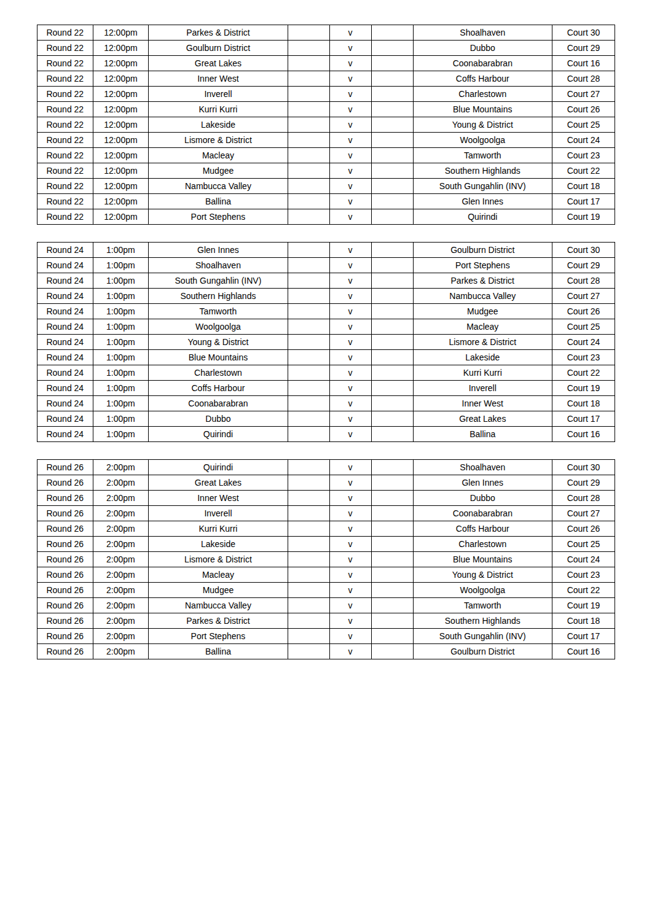| Round 22 | 12:00pm | Parkes & District | | v | | Shoalhaven | Court 30 |
| Round 22 | 12:00pm | Goulburn District | | v | | Dubbo | Court 29 |
| Round 22 | 12:00pm | Great Lakes | | v | | Coonabarabran | Court 16 |
| Round 22 | 12:00pm | Inner West | | v | | Coffs Harbour | Court 28 |
| Round 22 | 12:00pm | Inverell | | v | | Charlestown | Court 27 |
| Round 22 | 12:00pm | Kurri Kurri | | v | | Blue Mountains | Court 26 |
| Round 22 | 12:00pm | Lakeside | | v | | Young & District | Court 25 |
| Round 22 | 12:00pm | Lismore & District | | v | | Woolgoolga | Court 24 |
| Round 22 | 12:00pm | Macleay | | v | | Tamworth | Court 23 |
| Round 22 | 12:00pm | Mudgee | | v | | Southern Highlands | Court 22 |
| Round 22 | 12:00pm | Nambucca Valley | | v | | South Gungahlin (INV) | Court 18 |
| Round 22 | 12:00pm | Ballina | | v | | Glen Innes | Court 17 |
| Round 22 | 12:00pm | Port Stephens | | v | | Quirindi | Court 19 |
| Round 24 | 1:00pm | Glen Innes | | v | | Goulburn District | Court 30 |
| Round 24 | 1:00pm | Shoalhaven | | v | | Port Stephens | Court 29 |
| Round 24 | 1:00pm | South Gungahlin (INV) | | v | | Parkes & District | Court 28 |
| Round 24 | 1:00pm | Southern Highlands | | v | | Nambucca Valley | Court 27 |
| Round 24 | 1:00pm | Tamworth | | v | | Mudgee | Court 26 |
| Round 24 | 1:00pm | Woolgoolga | | v | | Macleay | Court 25 |
| Round 24 | 1:00pm | Young & District | | v | | Lismore & District | Court 24 |
| Round 24 | 1:00pm | Blue Mountains | | v | | Lakeside | Court 23 |
| Round 24 | 1:00pm | Charlestown | | v | | Kurri Kurri | Court 22 |
| Round 24 | 1:00pm | Coffs Harbour | | v | | Inverell | Court 19 |
| Round 24 | 1:00pm | Coonabarabran | | v | | Inner West | Court 18 |
| Round 24 | 1:00pm | Dubbo | | v | | Great Lakes | Court 17 |
| Round 24 | 1:00pm | Quirindi | | v | | Ballina | Court 16 |
| Round 26 | 2:00pm | Quirindi | | v | | Shoalhaven | Court 30 |
| Round 26 | 2:00pm | Great Lakes | | v | | Glen Innes | Court 29 |
| Round 26 | 2:00pm | Inner West | | v | | Dubbo | Court 28 |
| Round 26 | 2:00pm | Inverell | | v | | Coonabarabran | Court 27 |
| Round 26 | 2:00pm | Kurri Kurri | | v | | Coffs Harbour | Court 26 |
| Round 26 | 2:00pm | Lakeside | | v | | Charlestown | Court 25 |
| Round 26 | 2:00pm | Lismore & District | | v | | Blue Mountains | Court 24 |
| Round 26 | 2:00pm | Macleay | | v | | Young & District | Court 23 |
| Round 26 | 2:00pm | Mudgee | | v | | Woolgoolga | Court 22 |
| Round 26 | 2:00pm | Nambucca Valley | | v | | Tamworth | Court 19 |
| Round 26 | 2:00pm | Parkes & District | | v | | Southern Highlands | Court 18 |
| Round 26 | 2:00pm | Port Stephens | | v | | South Gungahlin (INV) | Court 17 |
| Round 26 | 2:00pm | Ballina | | v | | Goulburn District | Court 16 |